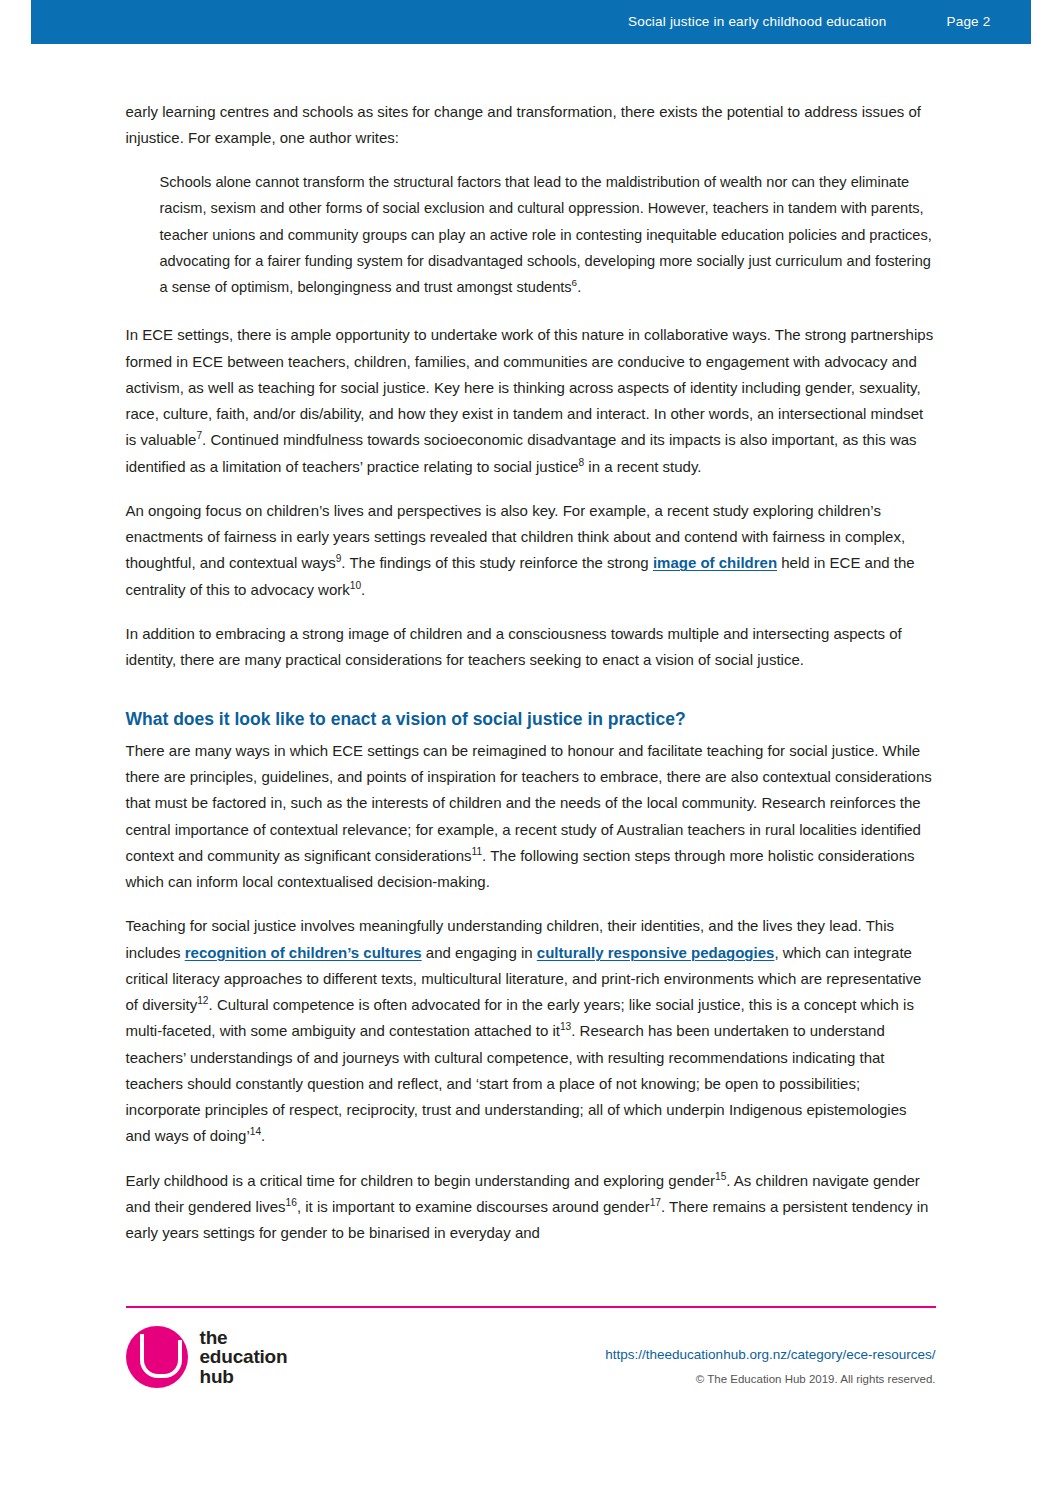Social justice in early childhood education Page 2
early learning centres and schools as sites for change and transformation, there exists the potential to address issues of injustice. For example, one author writes:
Schools alone cannot transform the structural factors that lead to the maldistribution of wealth nor can they eliminate racism, sexism and other forms of social exclusion and cultural oppression. However, teachers in tandem with parents, teacher unions and community groups can play an active role in contesting inequitable education policies and practices, advocating for a fairer funding system for disadvantaged schools, developing more socially just curriculum and fostering a sense of optimism, belongingness and trust amongst students6.
In ECE settings, there is ample opportunity to undertake work of this nature in collaborative ways. The strong partnerships formed in ECE between teachers, children, families, and communities are conducive to engagement with advocacy and activism, as well as teaching for social justice. Key here is thinking across aspects of identity including gender, sexuality, race, culture, faith, and/or dis/ability, and how they exist in tandem and interact. In other words, an intersectional mindset is valuable7. Continued mindfulness towards socioeconomic disadvantage and its impacts is also important, as this was identified as a limitation of teachers’ practice relating to social justice8 in a recent study.
An ongoing focus on children’s lives and perspectives is also key. For example, a recent study exploring children’s enactments of fairness in early years settings revealed that children think about and contend with fairness in complex, thoughtful, and contextual ways9. The findings of this study reinforce the strong image of children held in ECE and the centrality of this to advocacy work10.
In addition to embracing a strong image of children and a consciousness towards multiple and intersecting aspects of identity, there are many practical considerations for teachers seeking to enact a vision of social justice.
What does it look like to enact a vision of social justice in practice?
There are many ways in which ECE settings can be reimagined to honour and facilitate teaching for social justice. While there are principles, guidelines, and points of inspiration for teachers to embrace, there are also contextual considerations that must be factored in, such as the interests of children and the needs of the local community. Research reinforces the central importance of contextual relevance; for example, a recent study of Australian teachers in rural localities identified context and community as significant considerations11. The following section steps through more holistic considerations which can inform local contextualised decision-making.
Teaching for social justice involves meaningfully understanding children, their identities, and the lives they lead. This includes recognition of children’s cultures and engaging in culturally responsive pedagogies, which can integrate critical literacy approaches to different texts, multicultural literature, and print-rich environments which are representative of diversity12. Cultural competence is often advocated for in the early years; like social justice, this is a concept which is multi-faceted, with some ambiguity and contestation attached to it13. Research has been undertaken to understand teachers’ understandings of and journeys with cultural competence, with resulting recommendations indicating that teachers should constantly question and reflect, and ‘start from a place of not knowing; be open to possibilities; incorporate principles of respect, reciprocity, trust and understanding; all of which underpin Indigenous epistemologies and ways of doing’14.
Early childhood is a critical time for children to begin understanding and exploring gender15. As children navigate gender and their gendered lives16, it is important to examine discourses around gender17. There remains a persistent tendency in early years settings for gender to be binarised in everyday and
the
education
hub
https://theeducationhub.org.nz/category/ece-resources/
© The Education Hub 2019. All rights reserved.